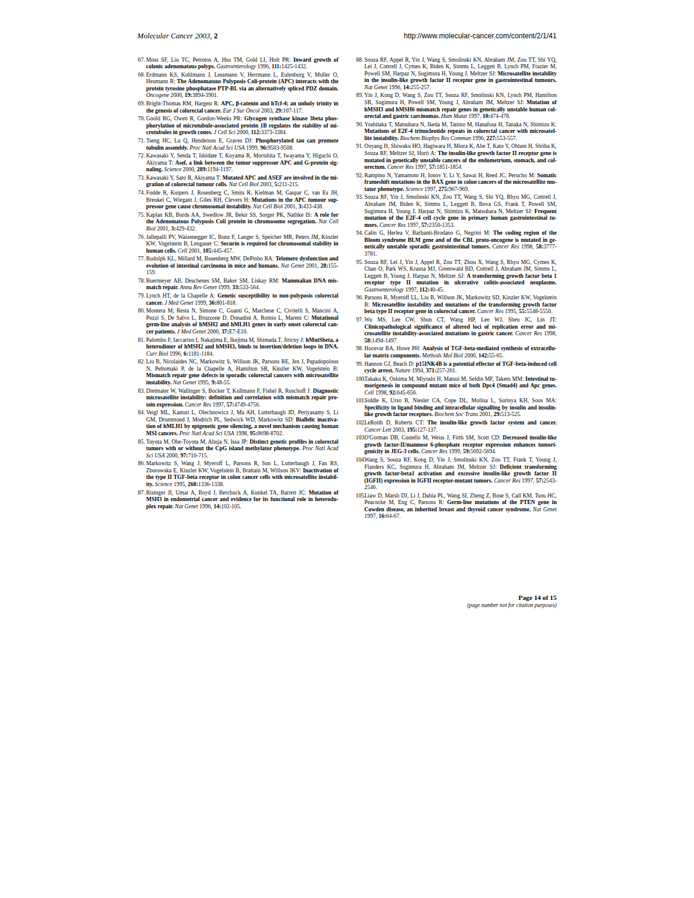Molecular Cancer 2003, 2
http://www.molecular-cancer.com/content/2/1/41
67. Moss SF, Liu TC, Petrotos A, Hsu TM, Gold LI, Holt PR: Inward growth of colonic adenomatous polyps. Gastroenterology 1996, 111: 1425-1432.
68. Erdmann KS, Kuhlmann J, Lessmann V, Herrmann L, Eulenburg V, Muller O, Heumann R: The Adenomatous Polyposis Coli-protein (APC) interacts with the protein tyrosine phosphatase PTP-BL via an alternatively spliced PDZ domain. Oncogene 2000, 19: 3894-3901.
69. Bright-Thomas RM, Hargest R: APC, β-catenin and hTcf-4; an unholy trinity in the genesis of colorectal cancer. Eur J Sur Oncol 2003, 29: 107-117.
70. Goold RG, Owen R, Gordon-Weeks PR: Glycogen synthase kinase 3beta phosphorylation of microtubule-associated protein 1B regulates the stability of microtubules in growth cones. J Cell Sci 2000, 112: 3373-3384.
71. Tseng HC, Lu Q, Henderson E, Graves DJ: Phosphorylated tau can promote tubulin assembly. Proc Natl Acad Sci USA 1999, 96: 9503-9508.
72. Kawasaki Y, Senda T, Ishidate T, Koyama R, Morishita T, Iwayama Y, Higuchi O, Akiyama T: Asef, a link between the tumor suppressor APC and G-protein signaling. Science 2000, 289: 1194-1197.
73. Kawasaki Y, Sato R, Akiyama T: Mutated APC and ASEF are involved in the migration of colorectal tumour cells. Nat Cell Biol 2003, 5: 211-215.
74. Fodde R, Kuipers J, Rosenberg C, Smits R, Kielman M, Gaspar C, van Es JH, Breukel C, Wiegant J, Giles RH, Clevers H: Mutations in the APC tumour suppressor gene cause chromosomal instability. Nat Cell Biol 2001, 3: 433-438.
75. Kaplan KB, Burds AA, Swedlow JR, Bekir SS, Sorger PK, Nathke IS: A role for the Adenomatous Polyposis Coli protein in chromosome segregation. Nat Cell Biol 2001, 3: 429-432.
76. Jallepalli PV, Waizenegger IC, Bunz F, Langer S, Speicher MR, Peters JM, Kinzler KW, Vogelstein B, Lengauer C: Securin is required for chromosomal stability in human cells. Cell 2001, 105: 445-457.
77. Rudolph KL, Millard M, Bosenberg MW, DePinho RA: Telomere dysfunction and evolution of intestinal carcinoma in mice and humans. Nat Genet 2001, 28: 155-159.
78. Buermeyer AB, Deschenes SM, Baker SM, Liskay RM: Mammalian DNA mismatch repair. Annu Rev Genet 1999, 33: 533-564.
79. Lynch HT, de la Chapelle A: Genetic susceptibility to non-polyposis colorectal cancer. J Med Genet 1999, 36: 801-818.
80. Montera M, Resta N, Simone C, Guanti G, Marchese C, Civitelli S, Mancini A, Pozzi S, De Salvo L, Bruzzone D, Donadini A, Romio L, Mareni C: Mutational germ-line analysis of hMSH2 and hMLH1 genes in early onset colorectal cancer patients. J Med Genet 2000, 37: E7-E10.
81. Palombo F, Iaccarino I, Nakajima E, Ikejima M, Shimada T, Jiricny J: hMutSbeta, a heterodimer of hMSH2 and hMSH3, binds to insertion/deletion loops in DNA. Curr Biol 1996, 6: 1181-1184.
82. Liu B, Nicolaides NC, Markowitz S, Willson JK, Parsons RE, Jen J, Papadopolous N, Peltomaki P, de la Chapelle A, Hamilton SR, Kinzler KW, Vogelstein B: Mismatch repair gene defects in sporadic colorectal cancers with microsatellite instability. Nat Genet 1995, 9: 48-55.
83. Dietmaier W, Wallinger S, Bocker T, Kullmann F, Fishel R, Ruschoff J: Diagnostic microsatellite instability: definition and correlation with mismatch repair protein expression. Cancer Res 1997, 57: 4749-4756.
84. Veigl ML, Kasturi L, Olechnowicz J, Ma AH, Lutterbaugh JD, Periyasamy S, Li GM, Drummond J, Modrich PL, Sedwick WD, Markowitz SD: Biallelic inactivation of hMLH1 by epigenetic gene silencing, a novel mechanism causing human MSI cancers. Proc Natl Acad Sci USA 1998, 95: 8698-8702.
85. Toyota M, Ohe-Toyota M, Ahuja N, Issa JP: Distinct genetic profiles in colorectal tumors with or without the CpG island methylator phenotype. Proc Natl Acad Sci USA 2000, 97: 710-715.
86. Markowitz S, Wang J, Myeroff L, Parsons R, Sun L, Lutterbaugh J, Fan RS, Zborowska E, Kinzler KW, Vogelstein B, Brattain M, Willson JKV: Inactivation of the type II TGF-beta receptor in colon cancer cells with microsatellite instability. Science 1995, 268: 1336-1338.
87. Risinger JI, Umar A, Boyd J, Berchuck A, Kunkel TA, Barrett JC: Mutation of MSH3 in endometrial cancer and evidence for its functional role in heteroduplex repair. Nat Genet 1996, 14: 102-105.
88. Souza RF, Appel R, Yin J, Wang S, Smolinski KN, Abraham JM, Zou TT, Shi YQ, Lei J, Cottrell J, Cymes K, Biden K, Simms L, Leggett B, Lynch PM, Frazier M, Powell SM, Harpaz N, Sugimura H, Young J, Meltzer SJ: Microsatellite instability in the insulin-like growth factor II receptor gene in gastrointestinal tumours. Nat Genet 1996, 14: 255-257.
89. Yin J, Kong D, Wang S, Zou TT, Souza RF, Smolinski KN, Lynch PM, Hamilton SR, Sugimura H, Powell SM, Young J, Abraham JM, Meltzer SJ: Mutation of hMSH3 and hMSH6 mismatch repair genes in genetically unstable human colorectal and gastric carcinomas. Hum Mutat 1997, 10: 474-478.
90. Yoshitaka T, Matsubara N, Ikeda M, Tanino M, Hanafusa H, Tanaka N, Shimizu K: Mutations of E2F-4 trinucleotide repeats in colorectal cancer with microsatellite instability. Biochem Biophys Res Commun 1996, 227: 553-557.
91. Ouyang H, Shiwaku HO, Hagiwara H, Miura K, Abe T, Kato Y, Ohtani H, Shiiba K, Souza RF, Meltzer SJ, Horii A: The insulin-like growth factor II receptor gene is mutated in genetically unstable cancers of the endometrium, stomach, and colorectum. Cancer Res 1997, 57: 1851-1854.
92. Rampino N, Yamamoto H, Ionov Y, Li Y, Sawai H, Reed JC, Perucho M: Somatic frameshift mutations in the BAX gene in colon cancers of the microsatellite mutator phenotype. Science 1997, 275: 967-969.
93. Souza RF, Yin J, Smolinski KN, Zou TT, Wang S, Shi YQ, Rhyu MG, Cottrell J, Abraham JM, Biden K, Simms L, Leggett B, Bova GS, Frank T, Powell SM, Sugimura H, Young J, Harpaz N, Shimizu K, Matsubara N, Meltzer SJ: Frequent mutation of the E2F-4 cell cycle gene in primary human gastrointestinal tumors. Cancer Res 1997, 57: 2350-1353.
94. Calin G, Herlea V, Barbanti-Brodano G, Negrini M: The coding region of the Bloom syndrome BLM gene and of the CBL proto-oncogene is mutated in genetically unstable sporadic gastrointestinal tumors. Cancer Res 1998, 58: 3777-3781.
95. Souza RF, Lei J, Yin J, Appel R, Zou TT, Zhou X, Wang S, Rhyu MG, Cymes K, Chan O, Park WS, Krasna MJ, Greenwald BD, Cottrell J, Abraham JM, Simms L, Leggett B, Young J, Harpaz N, Meltzer SJ: A transforming growth factor beta 1 receptor type II mutation in ulcerative colitis-associated neoplasms. Gastroenterology 1997, 112: 40-45.
96. Parsons R, Myeroff LL, Liu B, Willson JK, Markowitz SD, Kinzler KW, Vogelstein B: Microsatellite instability and mutations of the transforming growth factor beta type II receptor gene in colorectal cancer. Cancer Res 1995, 55: 5548-5550.
97. Wu MS, Lee CW, Shun CT, Wang HP, Lee WJ, Sheu JC, Lin JT: Clinicopathological significance of altered loci of replication error and microsatellite instability-associated mutations in gastric cancer. Cancer Res 1998, 58: 1494-1497.
98. Hocevar BA, Howe PH: Analysis of TGF-beta-mediated synthesis of extracellular matrix components. Methods Mol Biol 2000, 142: 55-65.
99. Hannon GJ, Beach D: p15INK4B is a potential effector of TGF-beta-induced cell cycle arrest. Nature 1994, 371: 257-261.
100. Takaku K, Oshima M, Miyoshi H, Matsui M, Seldin MF, Taketo MM: Intestinal tumorigenesis in compound mutant mice of both Dpc4 (Smad4) and Apc genes. Cell 1998, 92: 645-656.
101. Siddle K, Urso B, Niesler CA, Cope DL, Molina L, Surinya KH, Soos MA: Specificity in ligand binding and intracellular signalling by insulin and insulin-like growth factor receptors. Biochem Soc Trans 2001, 29: 513-525.
102. LeRoith D, Roberts CT: The insulin-like growth factor system and cancer. Cancer Lett 2003, 195: 127-137.
103. O'Gorman DB, Costello M, Weiss J, Firth SM, Scott CD: Decreased insulin-like growth factor-II/mannose 6-phosphate receptor expression enhances tumorigenicity in JEG-3 cells. Cancer Res 1999, 59: 5692-5694.
104. Wang S, Souza RF, Kong D, Yin J, Smolinski KN, Zou TT, Frank T, Young J, Flanders KC, Sugimura H, Abraham JM, Meltzer SJ: Deficient transforming growth factor-beta1 activation and excessive insulin-like growth factor II (IGFII) expression in IGFII receptor-mutant tumors. Cancer Res 1997, 57: 2543-2546.
105. Liaw D, Marsh DJ, Li J, Dahia PL, Wang SI, Zheng Z, Bose S, Call KM, Tsou HC, Peacocke M, Eng C, Parsons R: Germ-line mutations of the PTEN gene in Cowden disease, an inherited breast and thyroid cancer syndrome. Nat Genet 1997, 16: 64-67.
Page 14 of 15
(page number not for citation purposes)